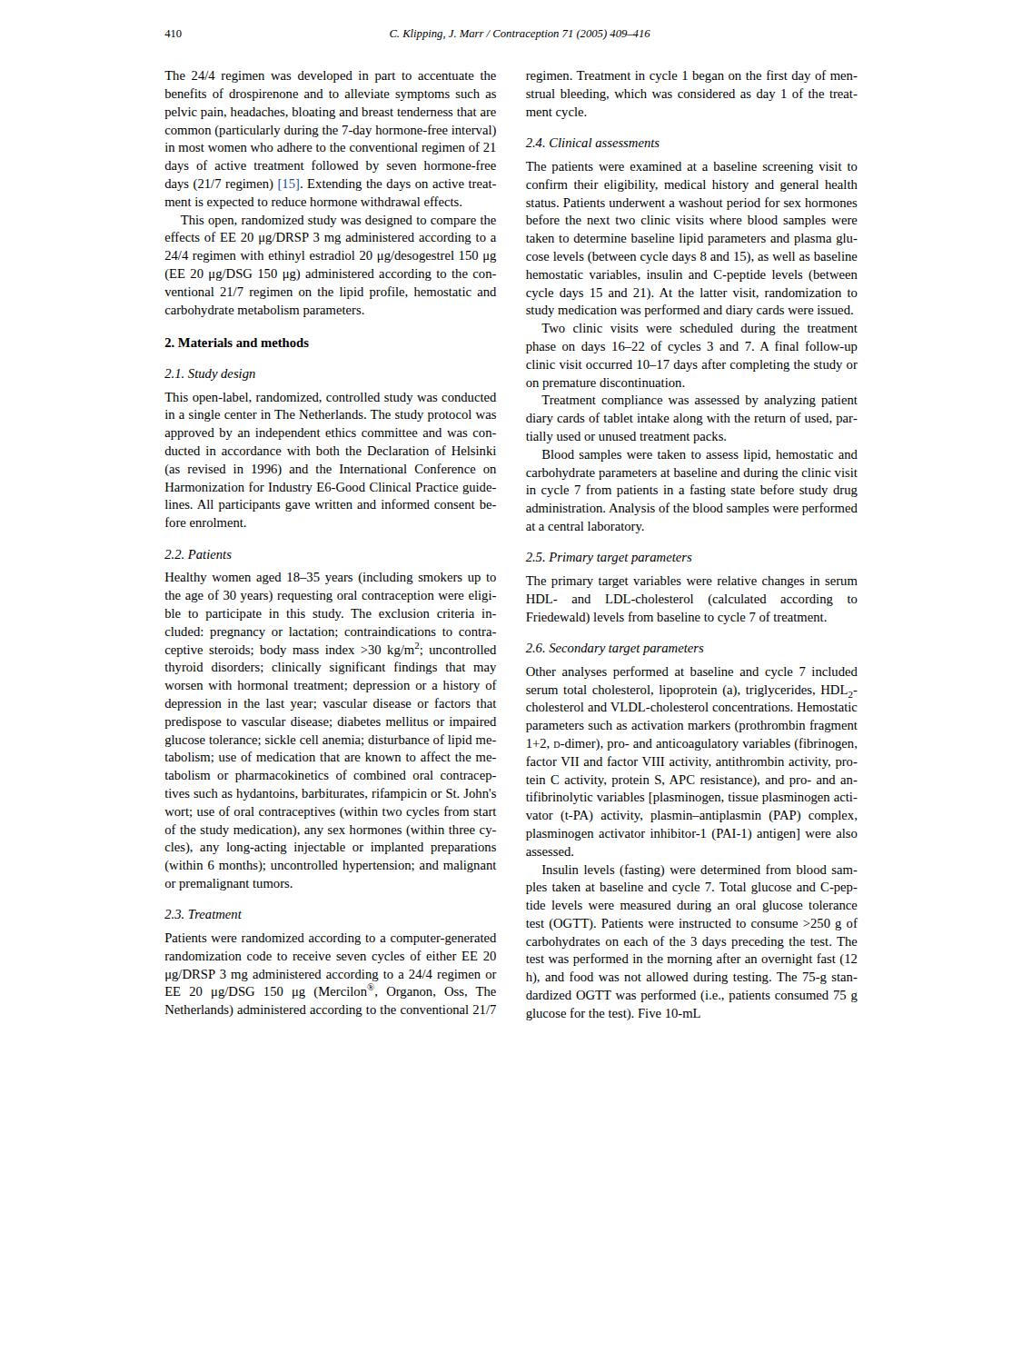410 C. Klipping, J. Marr / Contraception 71 (2005) 409–416
The 24/4 regimen was developed in part to accentuate the benefits of drospirenone and to alleviate symptoms such as pelvic pain, headaches, bloating and breast tenderness that are common (particularly during the 7-day hormone-free interval) in most women who adhere to the conventional regimen of 21 days of active treatment followed by seven hormone-free days (21/7 regimen) [15]. Extending the days on active treatment is expected to reduce hormone withdrawal effects.
This open, randomized study was designed to compare the effects of EE 20 μg/DRSP 3 mg administered according to a 24/4 regimen with ethinyl estradiol 20 μg/desogestrel 150 μg (EE 20 μg/DSG 150 μg) administered according to the conventional 21/7 regimen on the lipid profile, hemostatic and carbohydrate metabolism parameters.
2. Materials and methods
2.1. Study design
This open-label, randomized, controlled study was conducted in a single center in The Netherlands. The study protocol was approved by an independent ethics committee and was conducted in accordance with both the Declaration of Helsinki (as revised in 1996) and the International Conference on Harmonization for Industry E6-Good Clinical Practice guidelines. All participants gave written and informed consent before enrolment.
2.2. Patients
Healthy women aged 18–35 years (including smokers up to the age of 30 years) requesting oral contraception were eligible to participate in this study. The exclusion criteria included: pregnancy or lactation; contraindications to contraceptive steroids; body mass index >30 kg/m2; uncontrolled thyroid disorders; clinically significant findings that may worsen with hormonal treatment; depression or a history of depression in the last year; vascular disease or factors that predispose to vascular disease; diabetes mellitus or impaired glucose tolerance; sickle cell anemia; disturbance of lipid metabolism; use of medication that are known to affect the metabolism or pharmacokinetics of combined oral contraceptives such as hydantoins, barbiturates, rifampicin or St. John's wort; use of oral contraceptives (within two cycles from start of the study medication), any sex hormones (within three cycles), any long-acting injectable or implanted preparations (within 6 months); uncontrolled hypertension; and malignant or premalignant tumors.
2.3. Treatment
Patients were randomized according to a computer-generated randomization code to receive seven cycles of either EE 20 μg/DRSP 3 mg administered according to a 24/4 regimen or EE 20 μg/DSG 150 μg (Mercilon®, Organon, Oss, The Netherlands) administered according to the conventional 21/7 regimen. Treatment in cycle 1 began on the first day of menstrual bleeding, which was considered as day 1 of the treatment cycle.
2.4. Clinical assessments
The patients were examined at a baseline screening visit to confirm their eligibility, medical history and general health status. Patients underwent a washout period for sex hormones before the next two clinic visits where blood samples were taken to determine baseline lipid parameters and plasma glucose levels (between cycle days 8 and 15), as well as baseline hemostatic variables, insulin and C-peptide levels (between cycle days 15 and 21). At the latter visit, randomization to study medication was performed and diary cards were issued.
Two clinic visits were scheduled during the treatment phase on days 16–22 of cycles 3 and 7. A final follow-up clinic visit occurred 10–17 days after completing the study or on premature discontinuation.
Treatment compliance was assessed by analyzing patient diary cards of tablet intake along with the return of used, partially used or unused treatment packs.
Blood samples were taken to assess lipid, hemostatic and carbohydrate parameters at baseline and during the clinic visit in cycle 7 from patients in a fasting state before study drug administration. Analysis of the blood samples were performed at a central laboratory.
2.5. Primary target parameters
The primary target variables were relative changes in serum HDL- and LDL-cholesterol (calculated according to Friedewald) levels from baseline to cycle 7 of treatment.
2.6. Secondary target parameters
Other analyses performed at baseline and cycle 7 included serum total cholesterol, lipoprotein (a), triglycerides, HDL2-cholesterol and VLDL-cholesterol concentrations. Hemostatic parameters such as activation markers (prothrombin fragment 1+2, d-dimer), pro- and anticoagulatory variables (fibrinogen, factor VII and factor VIII activity, antithrombin activity, protein C activity, protein S, APC resistance), and pro- and antifibrinolytic variables [plasminogen, tissue plasminogen activator (t-PA) activity, plasmin–antiplasmin (PAP) complex, plasminogen activator inhibitor-1 (PAI-1) antigen] were also assessed.
Insulin levels (fasting) were determined from blood samples taken at baseline and cycle 7. Total glucose and C-peptide levels were measured during an oral glucose tolerance test (OGTT). Patients were instructed to consume >250 g of carbohydrates on each of the 3 days preceding the test. The test was performed in the morning after an overnight fast (12 h), and food was not allowed during testing. The 75-g standardized OGTT was performed (i.e., patients consumed 75 g glucose for the test). Five 10-mL